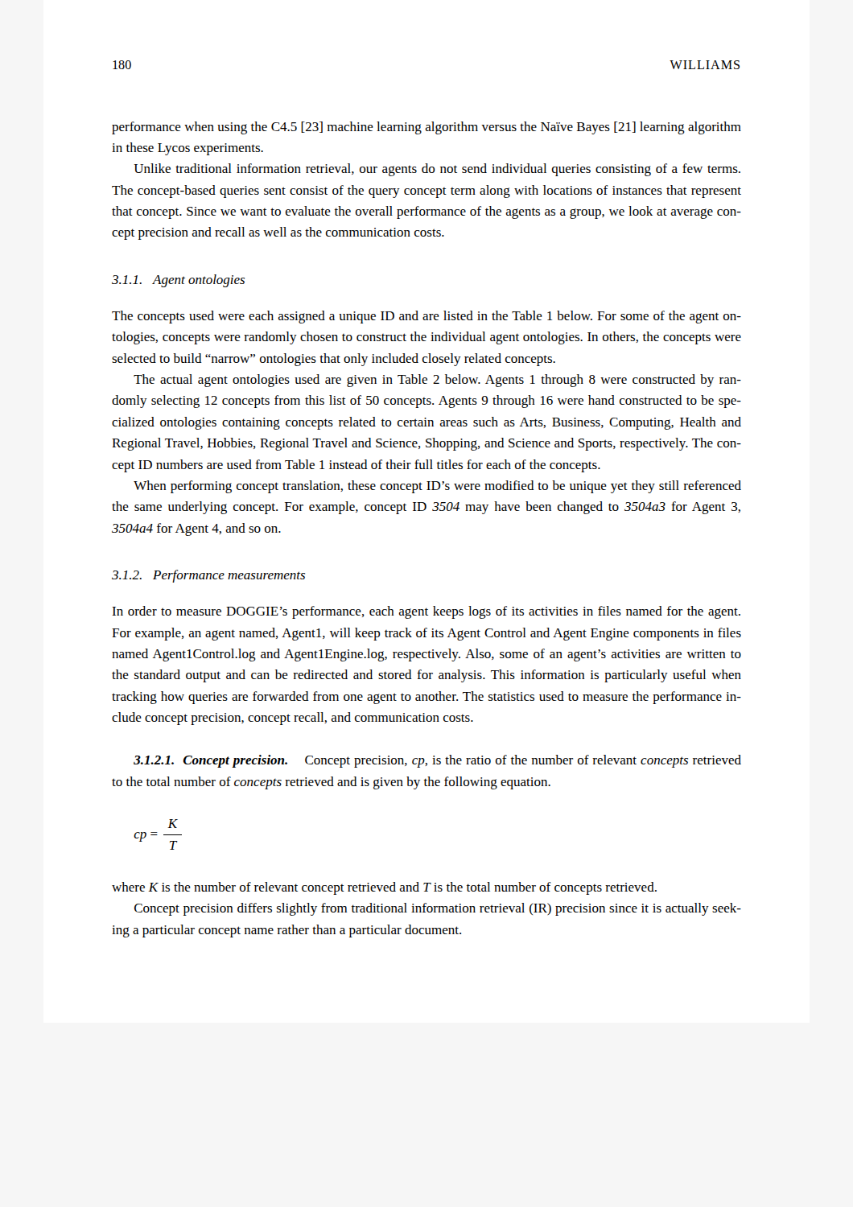180 Williams
performance when using the C4.5 [23] machine learning algorithm versus the Naïve Bayes [21] learning algorithm in these Lycos experiments.
Unlike traditional information retrieval, our agents do not send individual queries consisting of a few terms. The concept-based queries sent consist of the query concept term along with locations of instances that represent that concept. Since we want to evaluate the overall performance of the agents as a group, we look at average concept precision and recall as well as the communication costs.
3.1.1. Agent ontologies
The concepts used were each assigned a unique ID and are listed in the Table 1 below. For some of the agent ontologies, concepts were randomly chosen to construct the individual agent ontologies. In others, the concepts were selected to build “narrow” ontologies that only included closely related concepts.
The actual agent ontologies used are given in Table 2 below. Agents 1 through 8 were constructed by randomly selecting 12 concepts from this list of 50 concepts. Agents 9 through 16 were hand constructed to be specialized ontologies containing concepts related to certain areas such as Arts, Business, Computing, Health and Regional Travel, Hobbies, Regional Travel and Science, Shopping, and Science and Sports, respectively. The concept ID numbers are used from Table 1 instead of their full titles for each of the concepts.
When performing concept translation, these concept ID’s were modified to be unique yet they still referenced the same underlying concept. For example, concept ID 3504 may have been changed to 3504a3 for Agent 3, 3504a4 for Agent 4, and so on.
3.1.2. Performance measurements
In order to measure DOGGIE’s performance, each agent keeps logs of its activities in files named for the agent. For example, an agent named, Agent1, will keep track of its Agent Control and Agent Engine components in files named Agent1Control.log and Agent1Engine.log, respectively. Also, some of an agent’s activities are written to the standard output and can be redirected and stored for analysis. This information is particularly useful when tracking how queries are forwarded from one agent to another. The statistics used to measure the performance include concept precision, concept recall, and communication costs.
3.1.2.1. Concept precision. Concept precision, cp, is the ratio of the number of relevant concepts retrieved to the total number of concepts retrieved and is given by the following equation.
cp = KT
where K is the number of relevant concept retrieved and T is the total number of concepts retrieved.
Concept precision differs slightly from traditional information retrieval (IR) precision since it is actually seeking a particular concept name rather than a particular document.